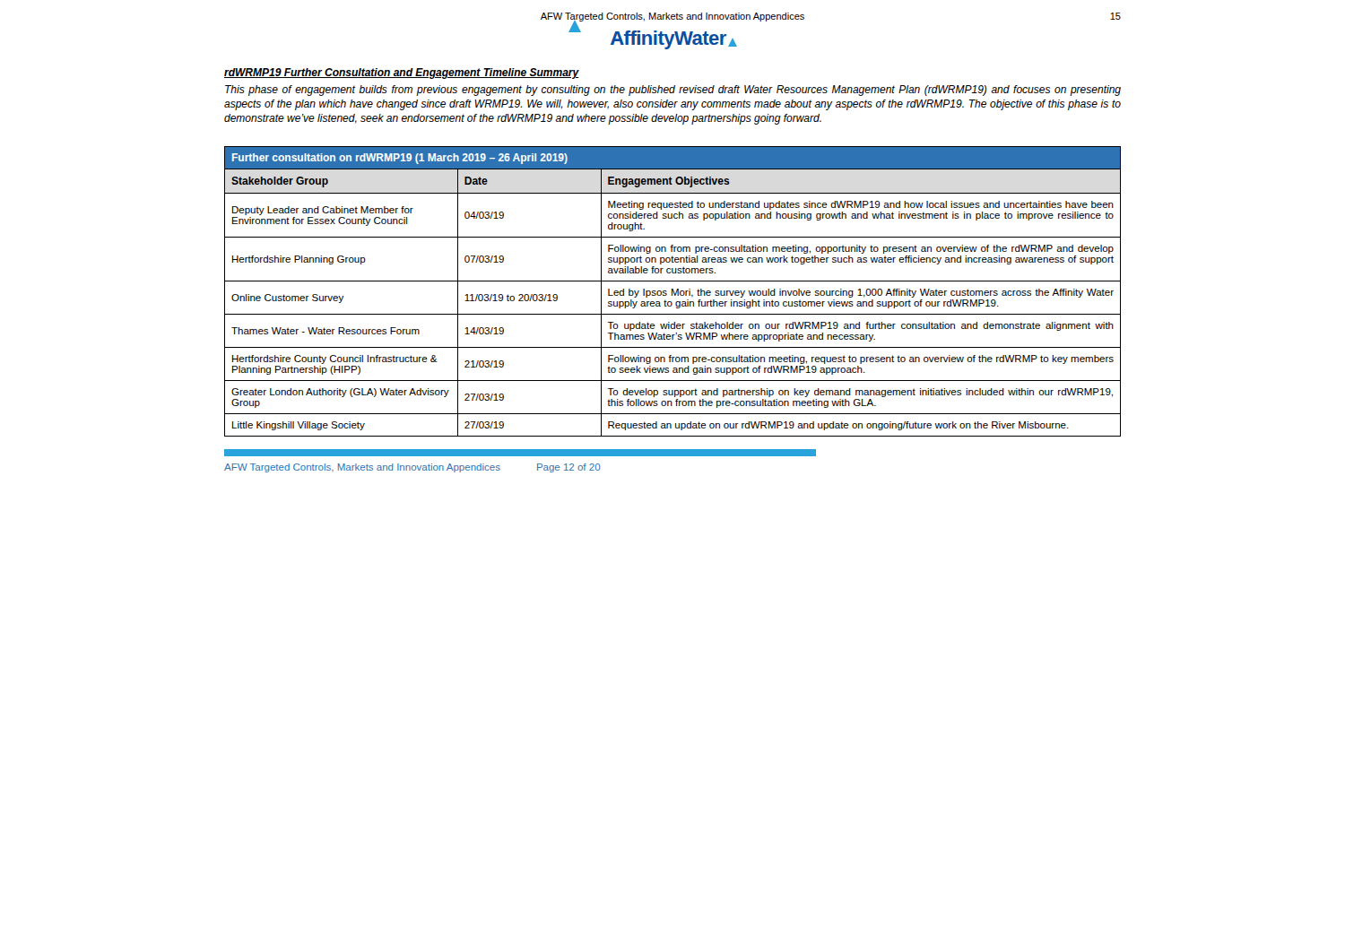AFW Targeted Controls, Markets and Innovation Appendices
15
Affinity Water Affi
rdWRMP19 Further Consultation and Engagement Timeline Summary
This phase of engagement builds from previous engagement by consulting on the published revised draft Water Resources Management Plan (rdWRMP19) and focuses on presenting aspects of the plan which have changed since draft WRMP19. We will, however, also consider any comments made about any aspects of the rdWRMP19. The objective of this phase is to demonstrate we’ve listened, seek an endorsement of the rdWRMP19 and where possible develop partnerships going forward.
| Further consultation on rdWRMP19 (1 March 2019 – 26 April 2019) |
| --- |
| Stakeholder Group | Date | Engagement Objectives |
| Deputy Leader and Cabinet Member for Environment for Essex County Council | 04/03/19 | Meeting requested to understand updates since dWRMP19 and how local issues and uncertainties have been considered such as population and housing growth and what investment is in place to improve resilience to drought. |
| Hertfordshire Planning Group | 07/03/19 | Following on from pre-consultation meeting, opportunity to present an overview of the rdWRMP and develop support on potential areas we can work together such as water efficiency and increasing awareness of support available for customers. |
| Online Customer Survey | 11/03/19 to 20/03/19 | Led by Ipsos Mori, the survey would involve sourcing 1,000 Affinity Water customers across the Affinity Water supply area to gain further insight into customer views and support of our rdWRMP19. |
| Thames Water - Water Resources Forum | 14/03/19 | To update wider stakeholder on our rdWRMP19 and further consultation and demonstrate alignment with Thames Water’s WRMP where appropriate and necessary. |
| Hertfordshire County Council Infrastructure & Planning Partnership (HIPP) | 21/03/19 | Following on from pre-consultation meeting, request to present to an overview of the rdWRMP to key members to seek views and gain support of rdWRMP19 approach. |
| Greater London Authority (GLA) Water Advisory Group | 27/03/19 | To develop support and partnership on key demand management initiatives included within our rdWRMP19, this follows on from the pre-consultation meeting with GLA. |
| Little Kingshill Village Society | 27/03/19 | Requested an update on our rdWRMP19 and update on ongoing/future work on the River Misbourne. |
AFW Targeted Controls, Markets and Innovation Appendices Page 12 of 20